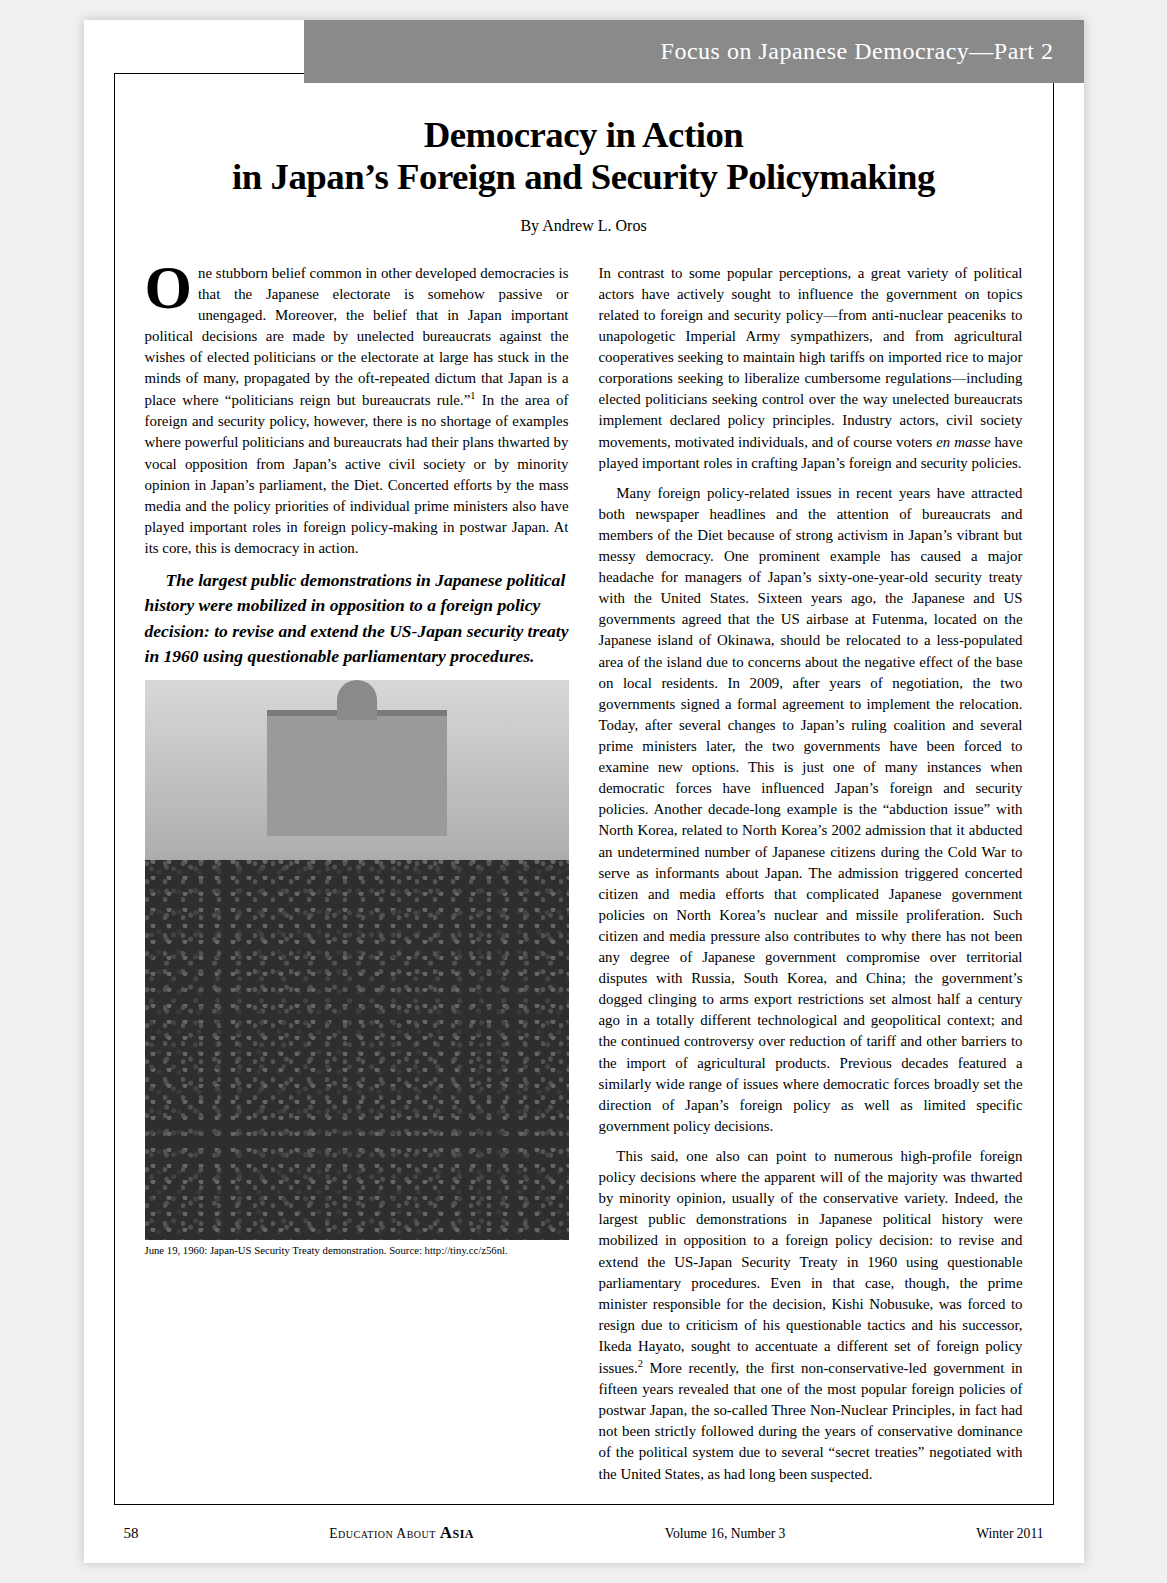Focus on Japanese Democracy—Part 2
Democracy in Action
in Japan’s Foreign and Security Policymaking
By Andrew L. Oros
One stubborn belief common in other developed democracies is that the Japanese electorate is somehow passive or unengaged. Moreover, the belief that in Japan important political decisions are made by unelected bureaucrats against the wishes of elected politicians or the electorate at large has stuck in the minds of many, propagated by the oft-repeated dictum that Japan is a place where “politicians reign but bureaucrats rule.”1 In the area of foreign and security policy, however, there is no shortage of examples where powerful politicians and bureaucrats had their plans thwarted by vocal opposition from Japan’s active civil society or by minority opinion in Japan’s parliament, the Diet. Concerted efforts by the mass media and the policy priorities of individual prime ministers also have played important roles in foreign policy-making in postwar Japan. At its core, this is democracy in action.
The largest public demonstrations in Japanese political history were mobilized in opposition to a foreign policy decision: to revise and extend the US-Japan security treaty in 1960 using questionable parliamentary procedures.
June 19, 1960: Japan-US Security Treaty demonstration. Source: http://tiny.cc/z56nl.
In contrast to some popular perceptions, a great variety of political actors have actively sought to influence the government on topics related to foreign and security policy—from anti-nuclear peaceniks to unapologetic Imperial Army sympathizers, and from agricultural cooperatives seeking to maintain high tariffs on imported rice to major corporations seeking to liberalize cumbersome regulations—including elected politicians seeking control over the way unelected bureaucrats implement declared policy principles. Industry actors, civil society movements, motivated individuals, and of course voters en masse have played important roles in crafting Japan’s foreign and security policies.
Many foreign policy-related issues in recent years have attracted both newspaper headlines and the attention of bureaucrats and members of the Diet because of strong activism in Japan’s vibrant but messy democracy. One prominent example has caused a major headache for managers of Japan’s sixty-one-year-old security treaty with the United States. Sixteen years ago, the Japanese and US governments agreed that the US airbase at Futenma, located on the Japanese island of Okinawa, should be relocated to a less-populated area of the island due to concerns about the negative effect of the base on local residents. In 2009, after years of negotiation, the two governments signed a formal agreement to implement the relocation. Today, after several changes to Japan’s ruling coalition and several prime ministers later, the two governments have been forced to examine new options. This is just one of many instances when democratic forces have influenced Japan’s foreign and security policies. Another decade-long example is the “abduction issue” with North Korea, related to North Korea’s 2002 admission that it abducted an undetermined number of Japanese citizens during the Cold War to serve as informants about Japan. The admission triggered concerted citizen and media efforts that complicated Japanese government policies on North Korea’s nuclear and missile proliferation. Such citizen and media pressure also contributes to why there has not been any degree of Japanese government compromise over territorial disputes with Russia, South Korea, and China; the government’s dogged clinging to arms export restrictions set almost half a century ago in a totally different technological and geopolitical context; and the continued controversy over reduction of tariff and other barriers to the import of agricultural products. Previous decades featured a similarly wide range of issues where democratic forces broadly set the direction of Japan’s foreign policy as well as limited specific government policy decisions.
This said, one also can point to numerous high-profile foreign policy decisions where the apparent will of the majority was thwarted by minority opinion, usually of the conservative variety. Indeed, the largest public demonstrations in Japanese political history were mobilized in opposition to a foreign policy decision: to revise and extend the US-Japan Security Treaty in 1960 using questionable parliamentary procedures. Even in that case, though, the prime minister responsible for the decision, Kishi Nobusuke, was forced to resign due to criticism of his questionable tactics and his successor, Ikeda Hayato, sought to accentuate a different set of foreign policy issues.2 More recently, the first non-conservative-led government in fifteen years revealed that one of the most popular foreign policies of postwar Japan, the so-called Three Non-Nuclear Principles, in fact had not been strictly followed during the years of conservative dominance of the political system due to several “secret treaties” negotiated with the United States, as had long been suspected.
58 Education About Asia Volume 16, Number 3 Winter 2011